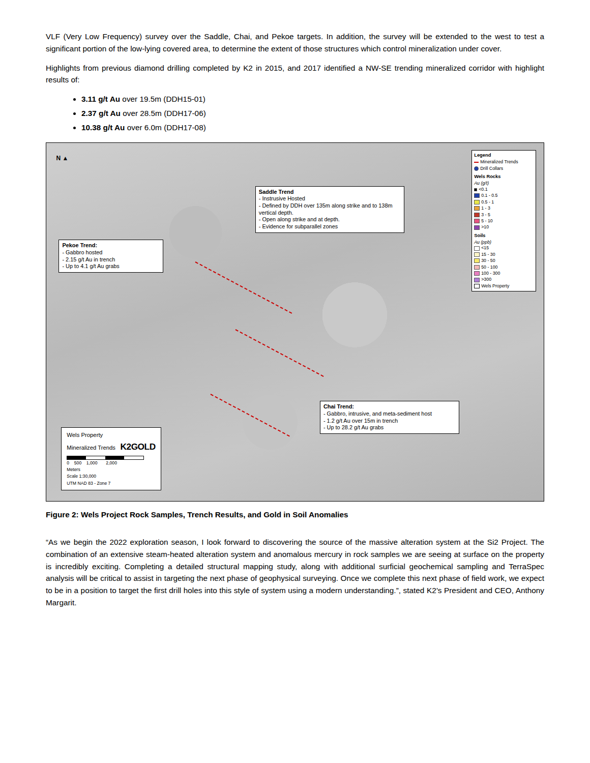VLF (Very Low Frequency) survey over the Saddle, Chai, and Pekoe targets. In addition, the survey will be extended to the west to test a significant portion of the low-lying covered area, to determine the extent of those structures which control mineralization under cover.
Highlights from previous diamond drilling completed by K2 in 2015, and 2017 identified a NW-SE trending mineralized corridor with highlight results of:
3.11 g/t Au over 19.5m (DDH15-01)
2.37 g/t Au over 28.5m (DDH17-06)
10.38 g/t Au over 6.0m (DDH17-08)
N ▲
Pekoe Trend:
- Gabbro hosted
- 2.15 g/t Au in trench
- Up to 4.1 g/t Au grabs
Saddle Trend
- Instrusive Hosted
- Defined by DDH over 135m along strike and to 138m vertical depth.
- Open along strike and at depth.
- Evidence for subparallel zones
Chai Trend:
- Gabbro, intrusive, and meta-sediment host
- 1.2 g/t Au over 15m in trench
- Up to 28.2 g/t Au grabs
Legend
Mineralized Trends
Drill Collars
Wels Rocks
Au (g/t)
<0.1
0.1 - 0.5
0.5 - 1
1 - 3
3 - 5
5 - 10
>10
Soils
Au (ppb)
<15
15 - 30
30 - 50
50 - 100
100 - 300
>300
Wels Property
Wels Property
Mineralized Trends K2GOLD
0 500 1,000 2,000
Meters
Scale 1:30,000
UTM NAD 83 - Zone 7
Figure 2: Wels Project Rock Samples, Trench Results, and Gold in Soil Anomalies
“As we begin the 2022 exploration season, I look forward to discovering the source of the massive alteration system at the Si2 Project. The combination of an extensive steam-heated alteration system and anomalous mercury in rock samples we are seeing at surface on the property is incredibly exciting. Completing a detailed structural mapping study, along with additional surficial geochemical sampling and TerraSpec analysis will be critical to assist in targeting the next phase of geophysical surveying. Once we complete this next phase of field work, we expect to be in a position to target the first drill holes into this style of system using a modern understanding.”, stated K2’s President and CEO, Anthony Margarit.